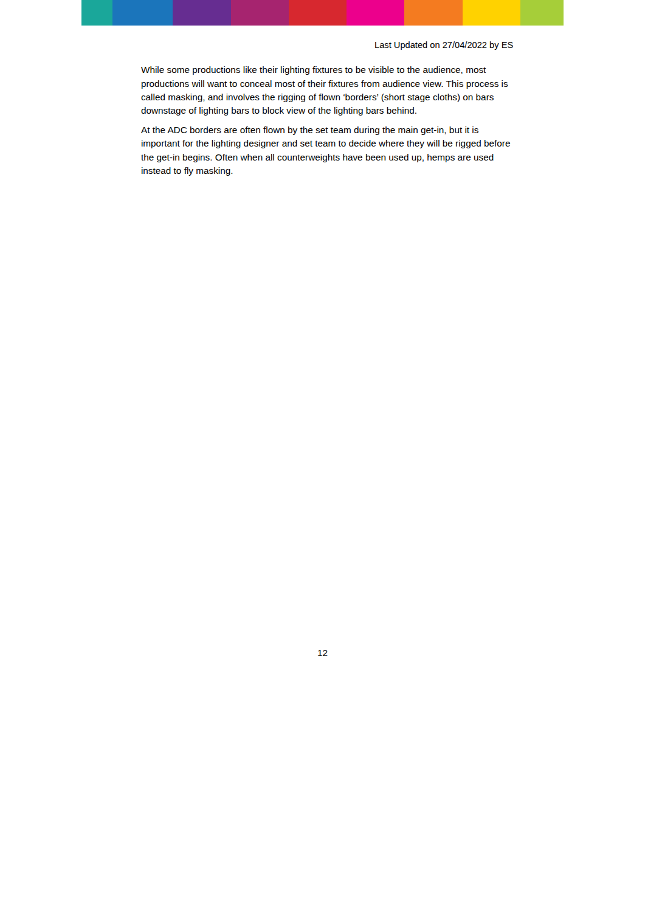Last Updated on 27/04/2022 by ES
While some productions like their lighting fixtures to be visible to the audience, most productions will want to conceal most of their fixtures from audience view. This process is called masking, and involves the rigging of flown ‘borders’ (short stage cloths) on bars downstage of lighting bars to block view of the lighting bars behind.
At the ADC borders are often flown by the set team during the main get-in, but it is important for the lighting designer and set team to decide where they will be rigged before the get-in begins. Often when all counterweights have been used up, hemps are used instead to fly masking.
12